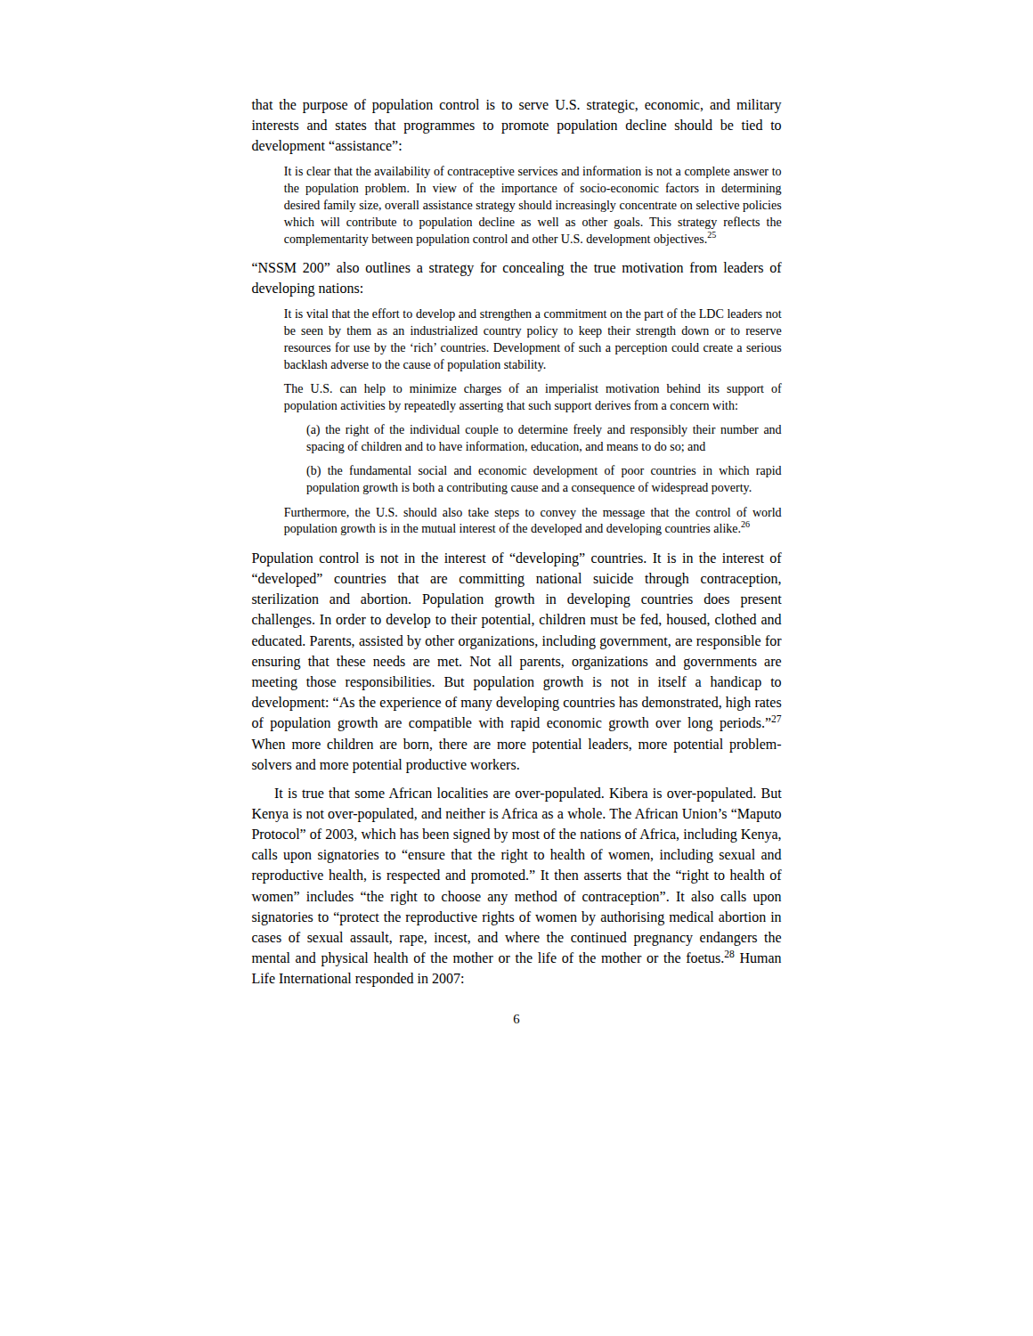that the purpose of population control is to serve U.S. strategic, economic, and military interests and states that programmes to promote population decline should be tied to development “assistance”:
It is clear that the availability of contraceptive services and information is not a complete answer to the population problem. In view of the importance of socio-economic factors in determining desired family size, overall assistance strategy should increasingly concentrate on selective policies which will contribute to population decline as well as other goals. This strategy reflects the complementarity between population control and other U.S. development objectives.25
“NSSM 200” also outlines a strategy for concealing the true motivation from leaders of developing nations:
It is vital that the effort to develop and strengthen a commitment on the part of the LDC leaders not be seen by them as an industrialized country policy to keep their strength down or to reserve resources for use by the ‘rich’ countries. Development of such a perception could create a serious backlash adverse to the cause of population stability.
The U.S. can help to minimize charges of an imperialist motivation behind its support of population activities by repeatedly asserting that such support derives from a concern with:
(a) the right of the individual couple to determine freely and responsibly their number and spacing of children and to have information, education, and means to do so; and
(b) the fundamental social and economic development of poor countries in which rapid population growth is both a contributing cause and a consequence of widespread poverty.
Furthermore, the U.S. should also take steps to convey the message that the control of world population growth is in the mutual interest of the developed and developing countries alike.26
Population control is not in the interest of “developing” countries. It is in the interest of “developed” countries that are committing national suicide through contraception, sterilization and abortion. Population growth in developing countries does present challenges. In order to develop to their potential, children must be fed, housed, clothed and educated. Parents, assisted by other organizations, including government, are responsible for ensuring that these needs are met. Not all parents, organizations and governments are meeting those responsibilities. But population growth is not in itself a handicap to development: “As the experience of many developing countries has demonstrated, high rates of population growth are compatible with rapid economic growth over long periods.”27 When more children are born, there are more potential leaders, more potential problem-solvers and more potential productive workers.
It is true that some African localities are over-populated. Kibera is over-populated. But Kenya is not over-populated, and neither is Africa as a whole. The African Union’s “Maputo Protocol” of 2003, which has been signed by most of the nations of Africa, including Kenya, calls upon signatories to “ensure that the right to health of women, including sexual and reproductive health, is respected and promoted.” It then asserts that the “right to health of women” includes “the right to choose any method of contraception”. It also calls upon signatories to “protect the reproductive rights of women by authorising medical abortion in cases of sexual assault, rape, incest, and where the continued pregnancy endangers the mental and physical health of the mother or the life of the mother or the foetus.28 Human Life International responded in 2007:
6